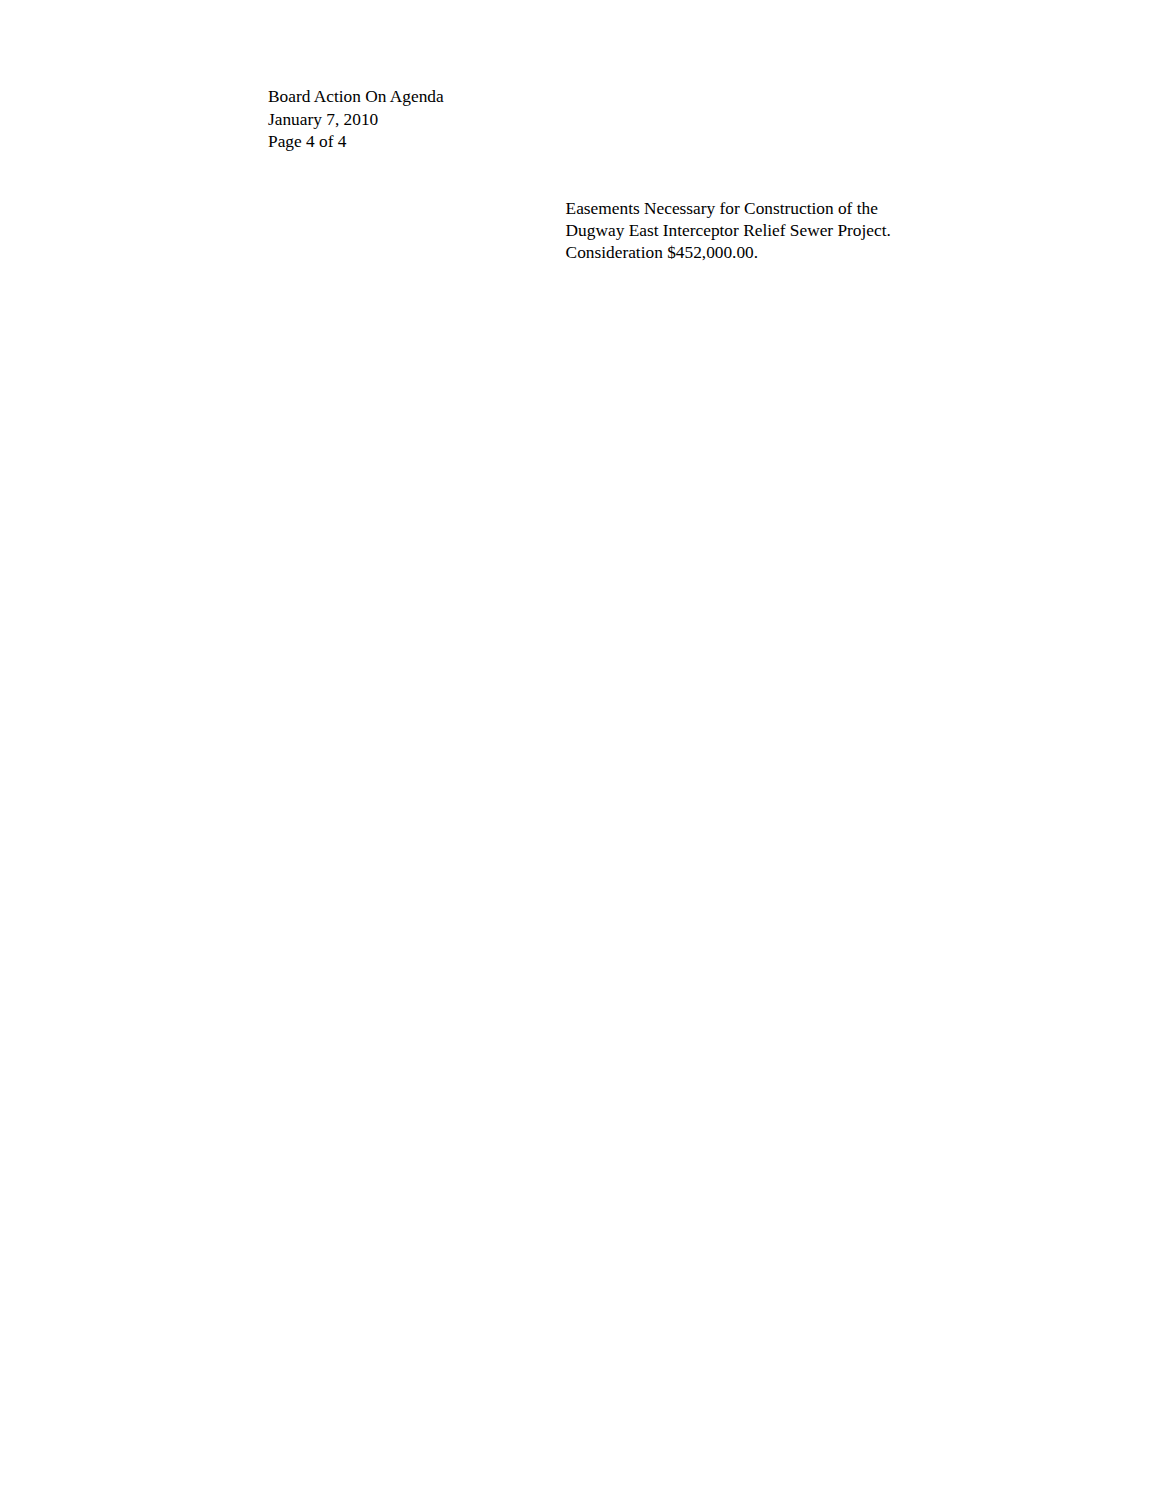Board Action On Agenda
January 7, 2010
Page 4 of 4
Easements Necessary for Construction of the Dugway East Interceptor Relief Sewer Project. Consideration $452,000.00.